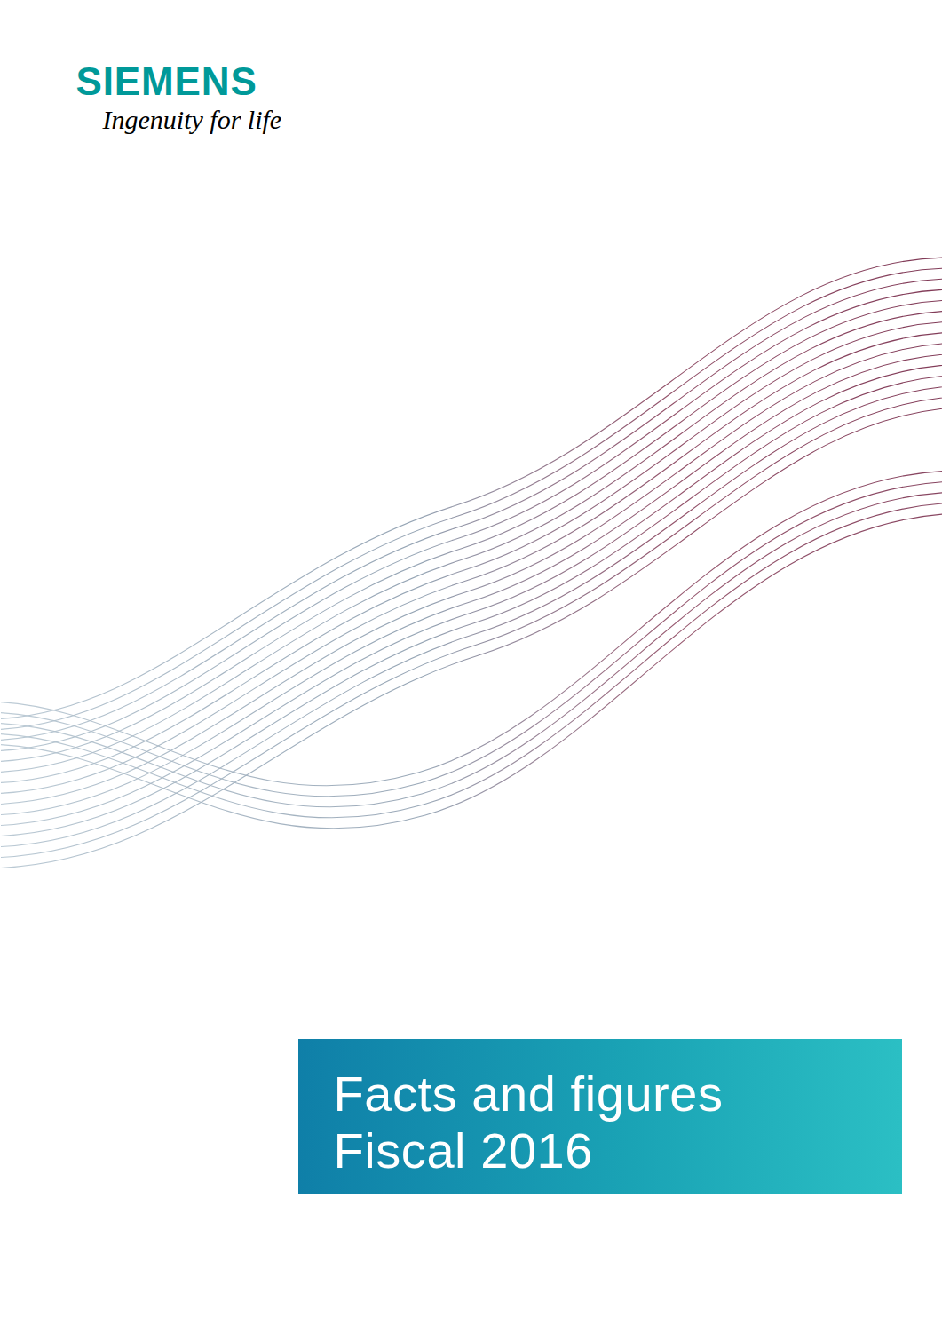SIEMENS
Ingenuity for life
Facts and figures
Fiscal 2016